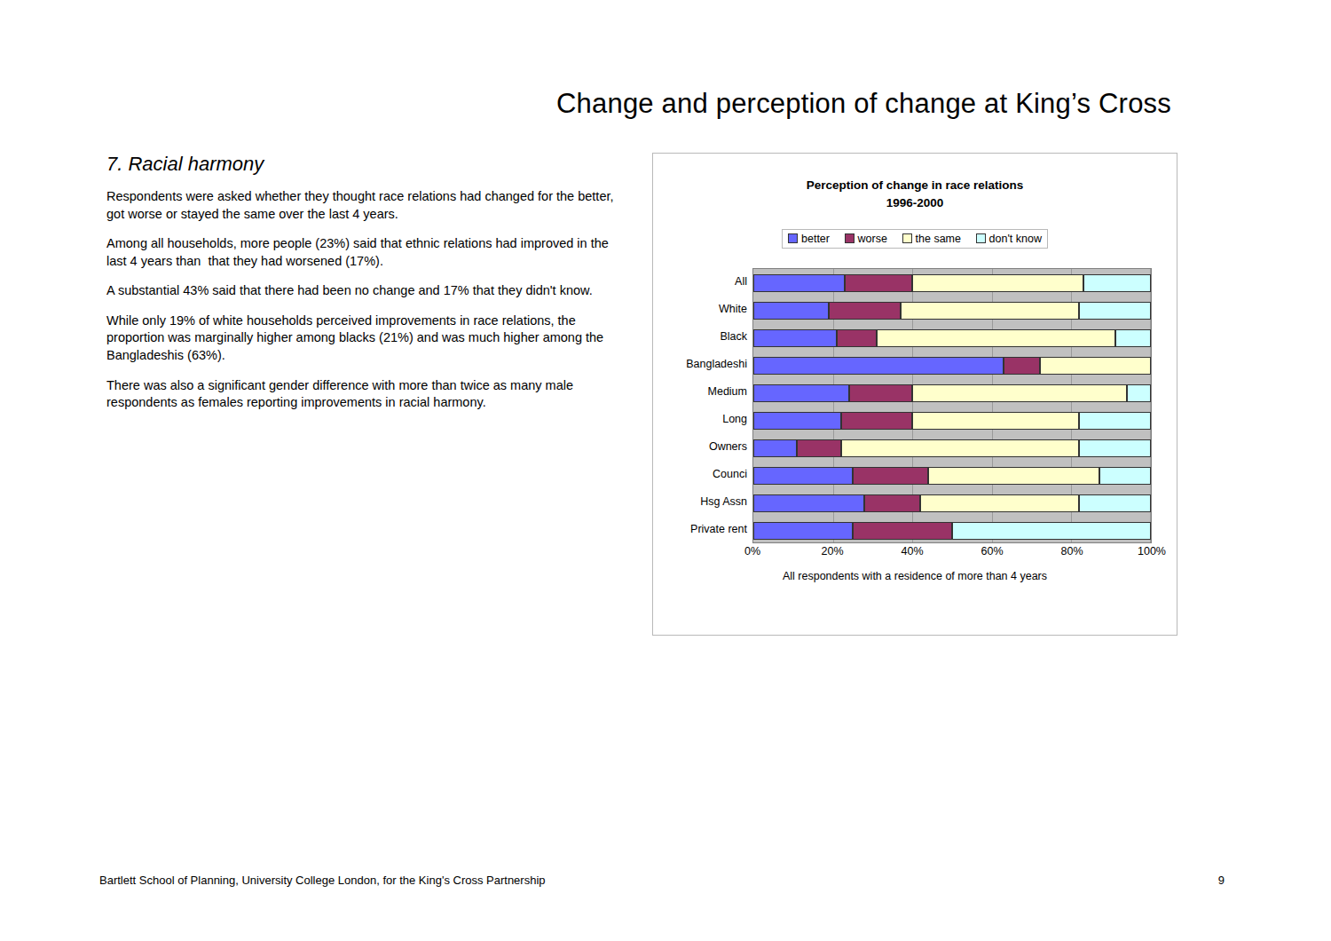Change and perception of change at King’s Cross
7. Racial harmony
Respondents were asked whether they thought race relations had changed for the better, got worse or stayed the same over the last 4 years.
Among all households, more people (23%) said that ethnic relations had improved in the last 4 years than that they had worsened (17%).
A substantial 43% said that there had been no change and 17% that they didn't know.
While only 19% of white households perceived improvements in race relations, the proportion was marginally higher among blacks (21%) and was much higher among the Bangladeshis (63%).
There was also a significant gender difference with more than twice as many male respondents as females reporting improvements in racial harmony.
Perception of change in race relations
1996-2000
better worse the same don't know
All
White
Black
Bangladeshi
Medium
Long
Owners
Counci
Hsg Assn
Private rent
0% 20% 40% 60% 80% 100%
All respondents with a residence of more than 4 years
Bartlett School of Planning, University College London, for the King's Cross Partnership
9